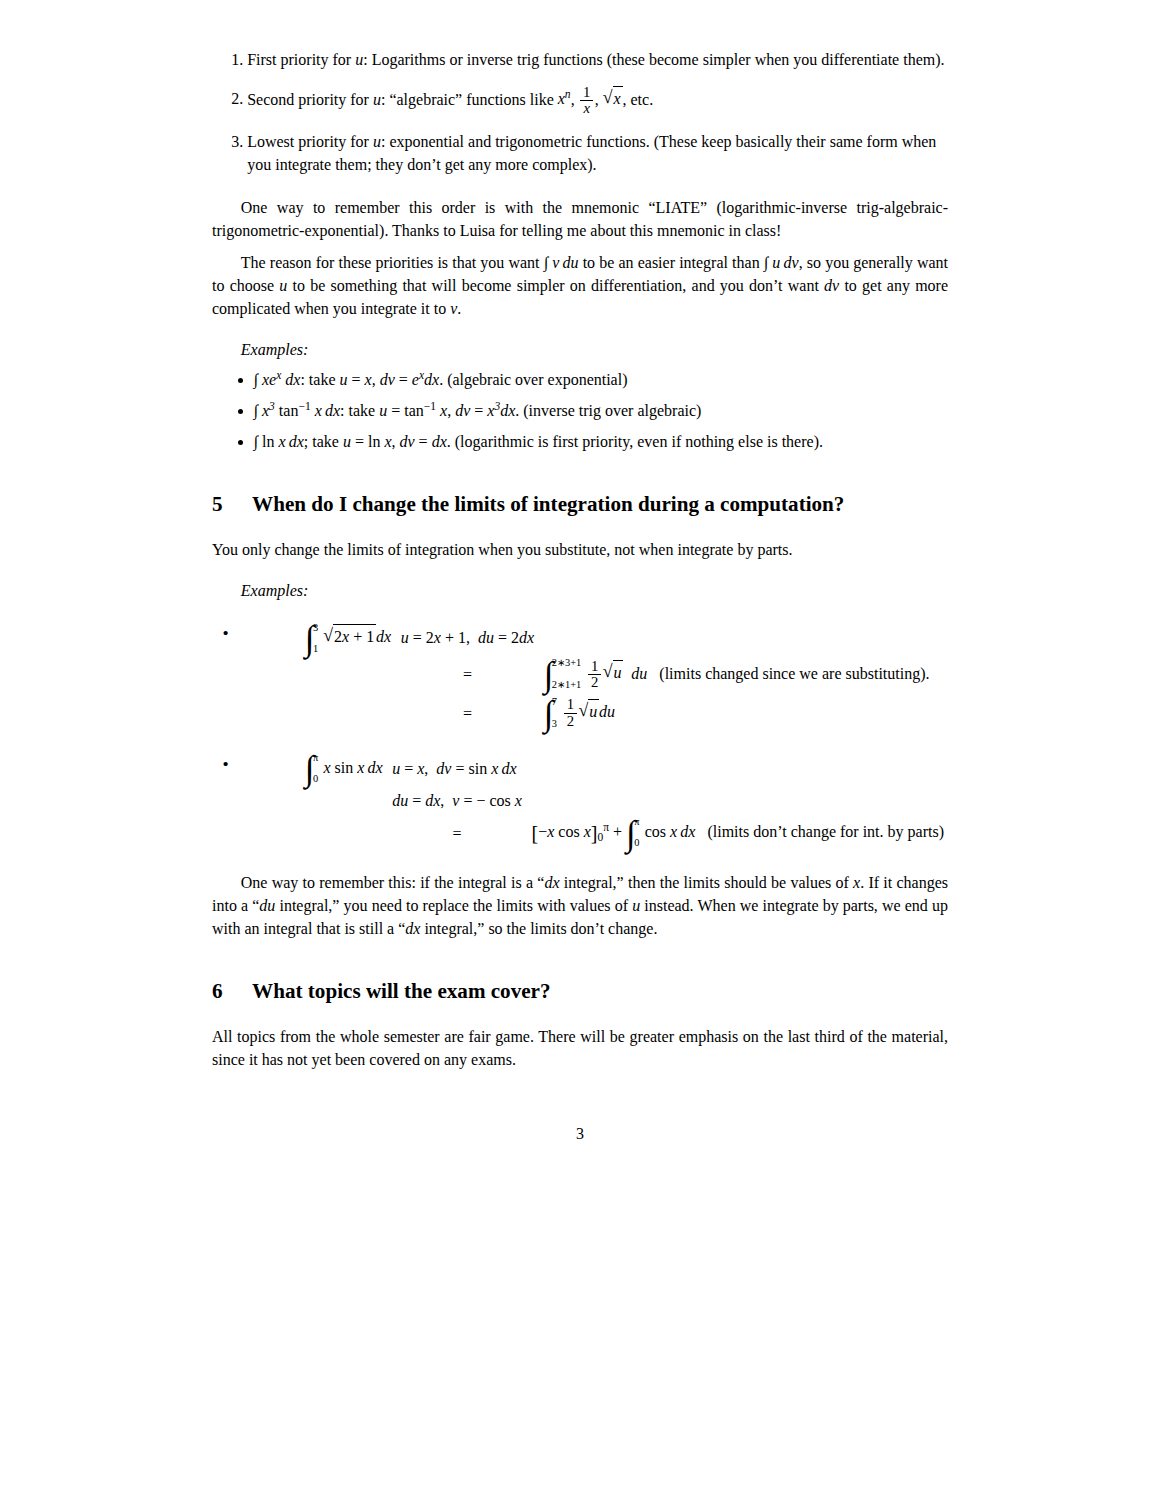First priority for u: Logarithms or inverse trig functions (these become simpler when you differentiate them).
Second priority for u: “algebraic” functions like xn, 1 x, x, etc.
Lowest priority for u: exponential and trigonometric functions. (These keep basically their same form when you integrate them; they don’t get any more complex).
One way to remember this order is with the mnemonic “LIATE” (logarithmic-inverse trig-algebraic-trigonometric-exponential). Thanks to Luisa for telling me about this mnemonic in class!
The reason for these priorities is that you want ∫ v du to be an easier integral than ∫ u dv, so you generally want to choose u to be something that will become simpler on differentiation, and you don’t want dv to get any more complicated when you integrate it to v.
Examples:
∫ xex dx: take u = x, dv = exdx. (algebraic over exponential)
∫ x3 tan−1 x dx: take u = tan−1 x, dv = x3dx. (inverse trig over algebraic)
∫ ln x dx; take u = ln x, dv = dx. (logarithmic is first priority, even if nothing else is there).
5 When do I change the limits of integration during a computation?
You only change the limits of integration when you substitute, not when integrate by parts.
Examples:
| ∫ 3 1 2 x + 1 dx | u = 2 x + 1, du = 2 dx |
| | = | ∫ 2∗3+1 2∗1+1 1 2 u du (limits changed since we are substituting). |
| | = | ∫ 7 3 1 2 u du |
| ∫ π 0 x sin x dx | u = x , dv = sin x dx |
| | du = dx , v = − cos x |
| | = | [ − x cos x ] 0 π + ∫ π 0 cos x dx (limits don’t change for int. by parts) |
One way to remember this: if the integral is a “dx integral,” then the limits should be values of x. If it changes into a “du integral,” you need to replace the limits with values of u instead. When we integrate by parts, we end up with an integral that is still a “dx integral,” so the limits don’t change.
6 What topics will the exam cover?
All topics from the whole semester are fair game. There will be greater emphasis on the last third of the material, since it has not yet been covered on any exams.
3